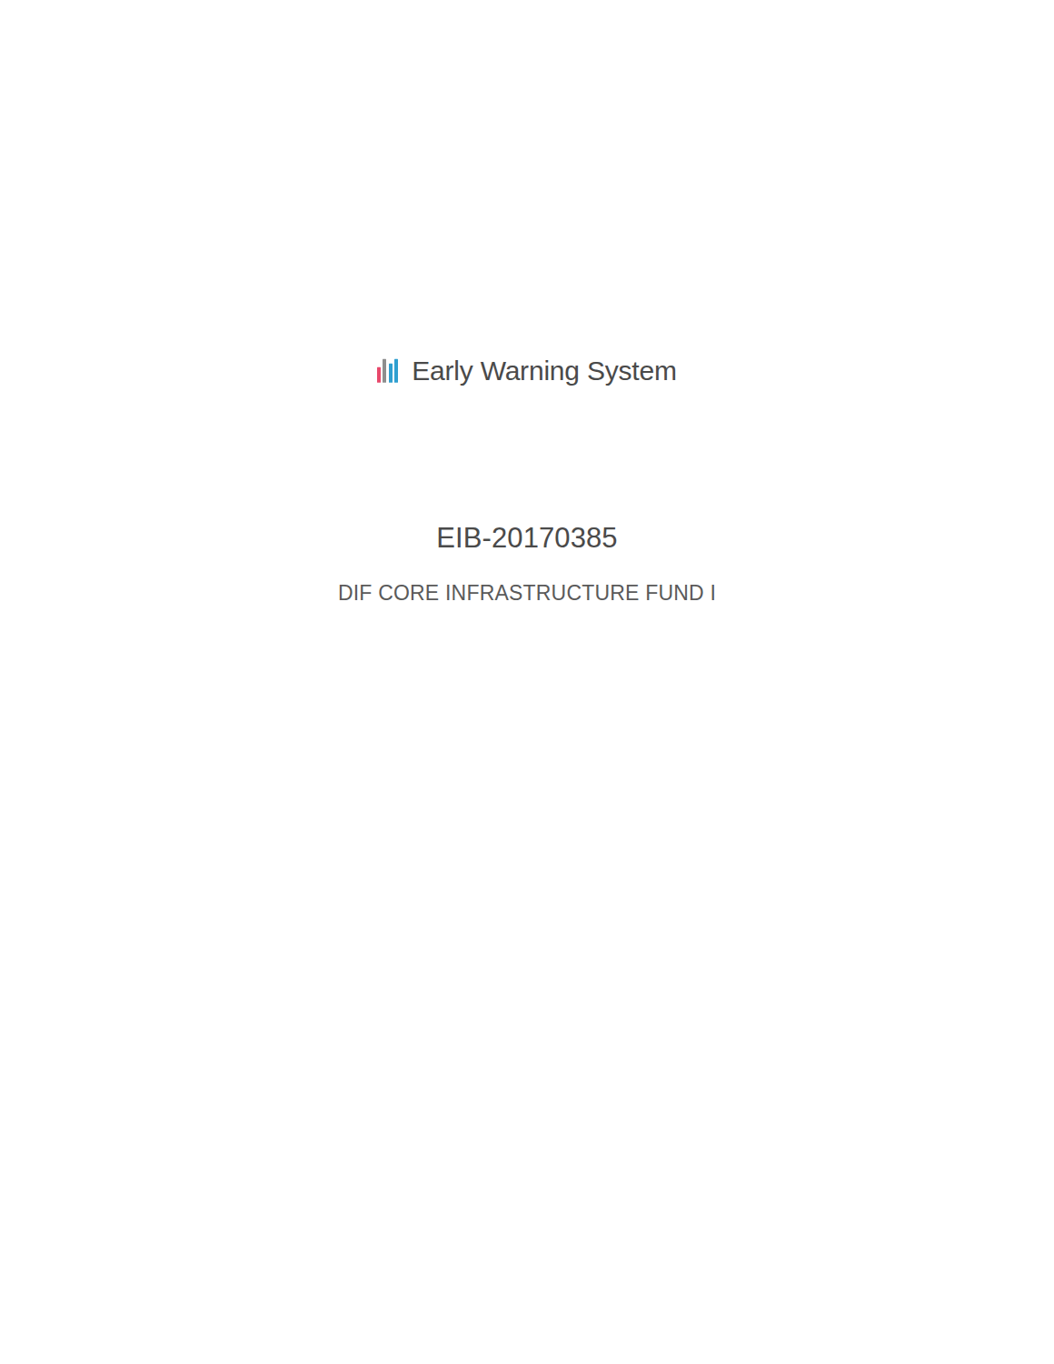Early Warning System
EIB-20170385
DIF Core Infrastructure Fund I